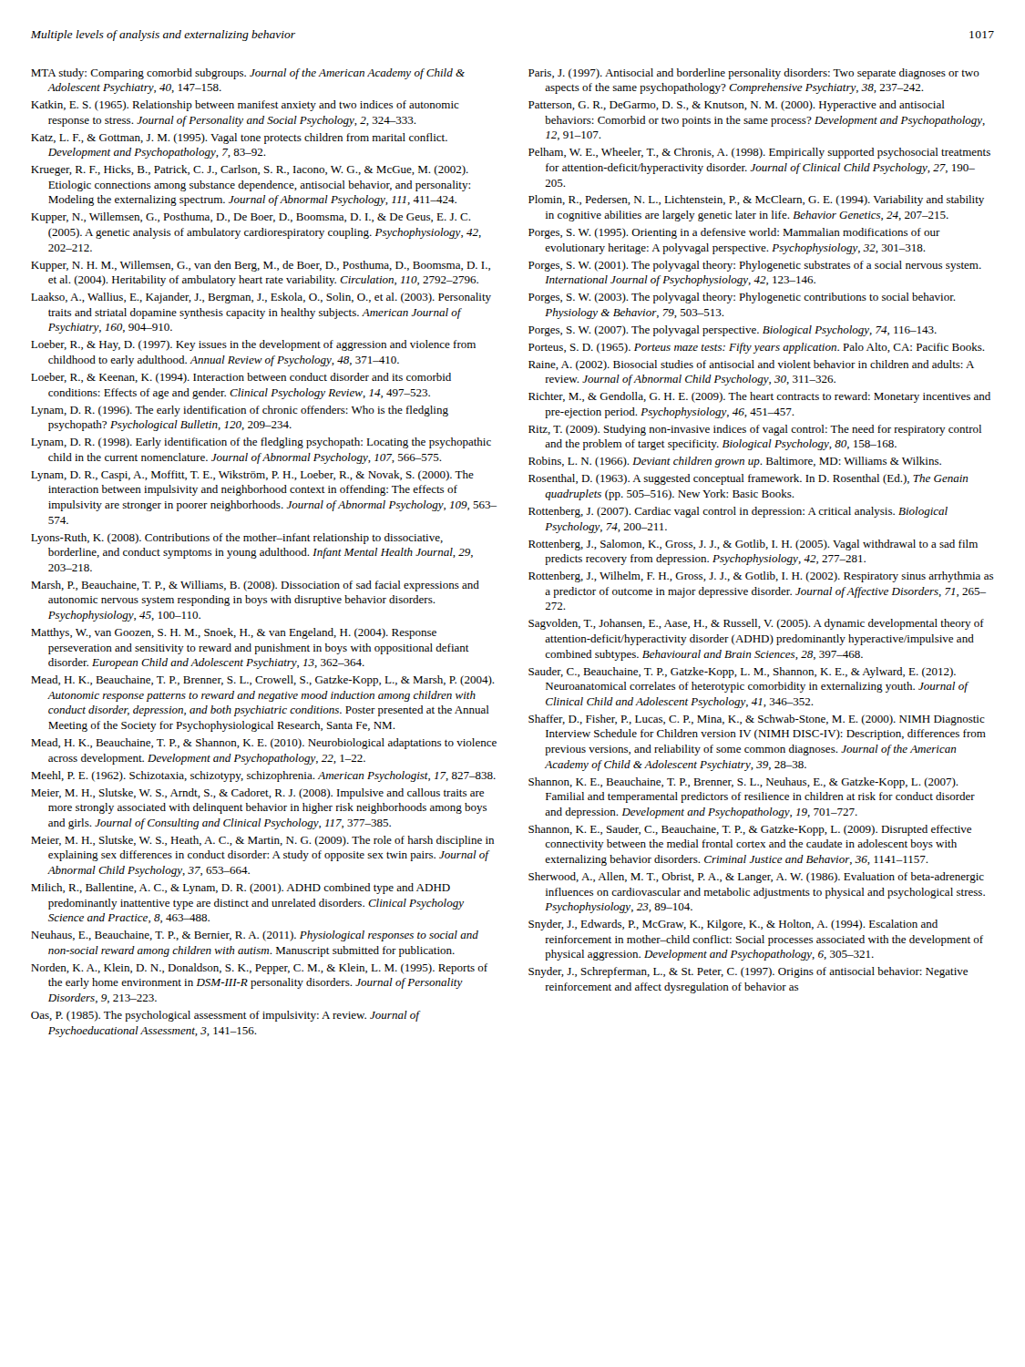Multiple levels of analysis and externalizing behavior 1017
MTA study: Comparing comorbid subgroups. Journal of the American Academy of Child & Adolescent Psychiatry, 40, 147–158.
Katkin, E. S. (1965). Relationship between manifest anxiety and two indices of autonomic response to stress. Journal of Personality and Social Psychology, 2, 324–333.
Katz, L. F., & Gottman, J. M. (1995). Vagal tone protects children from marital conflict. Development and Psychopathology, 7, 83–92.
Krueger, R. F., Hicks, B., Patrick, C. J., Carlson, S. R., Iacono, W. G., & McGue, M. (2002). Etiologic connections among substance dependence, antisocial behavior, and personality: Modeling the externalizing spectrum. Journal of Abnormal Psychology, 111, 411–424.
Kupper, N., Willemsen, G., Posthuma, D., De Boer, D., Boomsma, D. I., & De Geus, E. J. C. (2005). A genetic analysis of ambulatory cardiorespiratory coupling. Psychophysiology, 42, 202–212.
Kupper, N. H. M., Willemsen, G., van den Berg, M., de Boer, D., Posthuma, D., Boomsma, D. I., et al. (2004). Heritability of ambulatory heart rate variability. Circulation, 110, 2792–2796.
Laakso, A., Wallius, E., Kajander, J., Bergman, J., Eskola, O., Solin, O., et al. (2003). Personality traits and striatal dopamine synthesis capacity in healthy subjects. American Journal of Psychiatry, 160, 904–910.
Loeber, R., & Hay, D. (1997). Key issues in the development of aggression and violence from childhood to early adulthood. Annual Review of Psychology, 48, 371–410.
Loeber, R., & Keenan, K. (1994). Interaction between conduct disorder and its comorbid conditions: Effects of age and gender. Clinical Psychology Review, 14, 497–523.
Lynam, D. R. (1996). The early identification of chronic offenders: Who is the fledgling psychopath? Psychological Bulletin, 120, 209–234.
Lynam, D. R. (1998). Early identification of the fledgling psychopath: Locating the psychopathic child in the current nomenclature. Journal of Abnormal Psychology, 107, 566–575.
Lynam, D. R., Caspi, A., Moffitt, T. E., Wikström, P. H., Loeber, R., & Novak, S. (2000). The interaction between impulsivity and neighborhood context in offending: The effects of impulsivity are stronger in poorer neighborhoods. Journal of Abnormal Psychology, 109, 563–574.
Lyons-Ruth, K. (2008). Contributions of the mother–infant relationship to dissociative, borderline, and conduct symptoms in young adulthood. Infant Mental Health Journal, 29, 203–218.
Marsh, P., Beauchaine, T. P., & Williams, B. (2008). Dissociation of sad facial expressions and autonomic nervous system responding in boys with disruptive behavior disorders. Psychophysiology, 45, 100–110.
Matthys, W., van Goozen, S. H. M., Snoek, H., & van Engeland, H. (2004). Response perseveration and sensitivity to reward and punishment in boys with oppositional defiant disorder. European Child and Adolescent Psychiatry, 13, 362–364.
Mead, H. K., Beauchaine, T. P., Brenner, S. L., Crowell, S., Gatzke-Kopp, L., & Marsh, P. (2004). Autonomic response patterns to reward and negative mood induction among children with conduct disorder, depression, and both psychiatric conditions. Poster presented at the Annual Meeting of the Society for Psychophysiological Research, Santa Fe, NM.
Mead, H. K., Beauchaine, T. P., & Shannon, K. E. (2010). Neurobiological adaptations to violence across development. Development and Psychopathology, 22, 1–22.
Meehl, P. E. (1962). Schizotaxia, schizotypy, schizophrenia. American Psychologist, 17, 827–838.
Meier, M. H., Slutske, W. S., Arndt, S., & Cadoret, R. J. (2008). Impulsive and callous traits are more strongly associated with delinquent behavior in higher risk neighborhoods among boys and girls. Journal of Consulting and Clinical Psychology, 117, 377–385.
Meier, M. H., Slutske, W. S., Heath, A. C., & Martin, N. G. (2009). The role of harsh discipline in explaining sex differences in conduct disorder: A study of opposite sex twin pairs. Journal of Abnormal Child Psychology, 37, 653–664.
Milich, R., Ballentine, A. C., & Lynam, D. R. (2001). ADHD combined type and ADHD predominantly inattentive type are distinct and unrelated disorders. Clinical Psychology Science and Practice, 8, 463–488.
Neuhaus, E., Beauchaine, T. P., & Bernier, R. A. (2011). Physiological responses to social and non-social reward among children with autism. Manuscript submitted for publication.
Norden, K. A., Klein, D. N., Donaldson, S. K., Pepper, C. M., & Klein, L. M. (1995). Reports of the early home environment in DSM-III-R personality disorders. Journal of Personality Disorders, 9, 213–223.
Oas, P. (1985). The psychological assessment of impulsivity: A review. Journal of Psychoeducational Assessment, 3, 141–156.
Paris, J. (1997). Antisocial and borderline personality disorders: Two separate diagnoses or two aspects of the same psychopathology? Comprehensive Psychiatry, 38, 237–242.
Patterson, G. R., DeGarmo, D. S., & Knutson, N. M. (2000). Hyperactive and antisocial behaviors: Comorbid or two points in the same process? Development and Psychopathology, 12, 91–107.
Pelham, W. E., Wheeler, T., & Chronis, A. (1998). Empirically supported psychosocial treatments for attention-deficit/hyperactivity disorder. Journal of Clinical Child Psychology, 27, 190–205.
Plomin, R., Pedersen, N. L., Lichtenstein, P., & McClearn, G. E. (1994). Variability and stability in cognitive abilities are largely genetic later in life. Behavior Genetics, 24, 207–215.
Porges, S. W. (1995). Orienting in a defensive world: Mammalian modifications of our evolutionary heritage: A polyvagal perspective. Psychophysiology, 32, 301–318.
Porges, S. W. (2001). The polyvagal theory: Phylogenetic substrates of a social nervous system. International Journal of Psychophysiology, 42, 123–146.
Porges, S. W. (2003). The polyvagal theory: Phylogenetic contributions to social behavior. Physiology & Behavior, 79, 503–513.
Porges, S. W. (2007). The polyvagal perspective. Biological Psychology, 74, 116–143.
Porteus, S. D. (1965). Porteus maze tests: Fifty years application. Palo Alto, CA: Pacific Books.
Raine, A. (2002). Biosocial studies of antisocial and violent behavior in children and adults: A review. Journal of Abnormal Child Psychology, 30, 311–326.
Richter, M., & Gendolla, G. H. E. (2009). The heart contracts to reward: Monetary incentives and pre-ejection period. Psychophysiology, 46, 451–457.
Ritz, T. (2009). Studying non-invasive indices of vagal control: The need for respiratory control and the problem of target specificity. Biological Psychology, 80, 158–168.
Robins, L. N. (1966). Deviant children grown up. Baltimore, MD: Williams & Wilkins.
Rosenthal, D. (1963). A suggested conceptual framework. In D. Rosenthal (Ed.), The Genain quadruplets (pp. 505–516). New York: Basic Books.
Rottenberg, J. (2007). Cardiac vagal control in depression: A critical analysis. Biological Psychology, 74, 200–211.
Rottenberg, J., Salomon, K., Gross, J. J., & Gotlib, I. H. (2005). Vagal withdrawal to a sad film predicts recovery from depression. Psychophysiology, 42, 277–281.
Rottenberg, J., Wilhelm, F. H., Gross, J. J., & Gotlib, I. H. (2002). Respiratory sinus arrhythmia as a predictor of outcome in major depressive disorder. Journal of Affective Disorders, 71, 265–272.
Sagvolden, T., Johansen, E., Aase, H., & Russell, V. (2005). A dynamic developmental theory of attention-deficit/hyperactivity disorder (ADHD) predominantly hyperactive/impulsive and combined subtypes. Behavioural and Brain Sciences, 28, 397–468.
Sauder, C., Beauchaine, T. P., Gatzke-Kopp, L. M., Shannon, K. E., & Aylward, E. (2012). Neuroanatomical correlates of heterotypic comorbidity in externalizing youth. Journal of Clinical Child and Adolescent Psychology, 41, 346–352.
Shaffer, D., Fisher, P., Lucas, C. P., Mina, K., & Schwab-Stone, M. E. (2000). NIMH Diagnostic Interview Schedule for Children version IV (NIMH DISC-IV): Description, differences from previous versions, and reliability of some common diagnoses. Journal of the American Academy of Child & Adolescent Psychiatry, 39, 28–38.
Shannon, K. E., Beauchaine, T. P., Brenner, S. L., Neuhaus, E., & Gatzke-Kopp, L. (2007). Familial and temperamental predictors of resilience in children at risk for conduct disorder and depression. Development and Psychopathology, 19, 701–727.
Shannon, K. E., Sauder, C., Beauchaine, T. P., & Gatzke-Kopp, L. (2009). Disrupted effective connectivity between the medial frontal cortex and the caudate in adolescent boys with externalizing behavior disorders. Criminal Justice and Behavior, 36, 1141–1157.
Sherwood, A., Allen, M. T., Obrist, P. A., & Langer, A. W. (1986). Evaluation of beta-adrenergic influences on cardiovascular and metabolic adjustments to physical and psychological stress. Psychophysiology, 23, 89–104.
Snyder, J., Edwards, P., McGraw, K., Kilgore, K., & Holton, A. (1994). Escalation and reinforcement in mother–child conflict: Social processes associated with the development of physical aggression. Development and Psychopathology, 6, 305–321.
Snyder, J., Schrepferman, L., & St. Peter, C. (1997). Origins of antisocial behavior: Negative reinforcement and affect dysregulation of behavior as